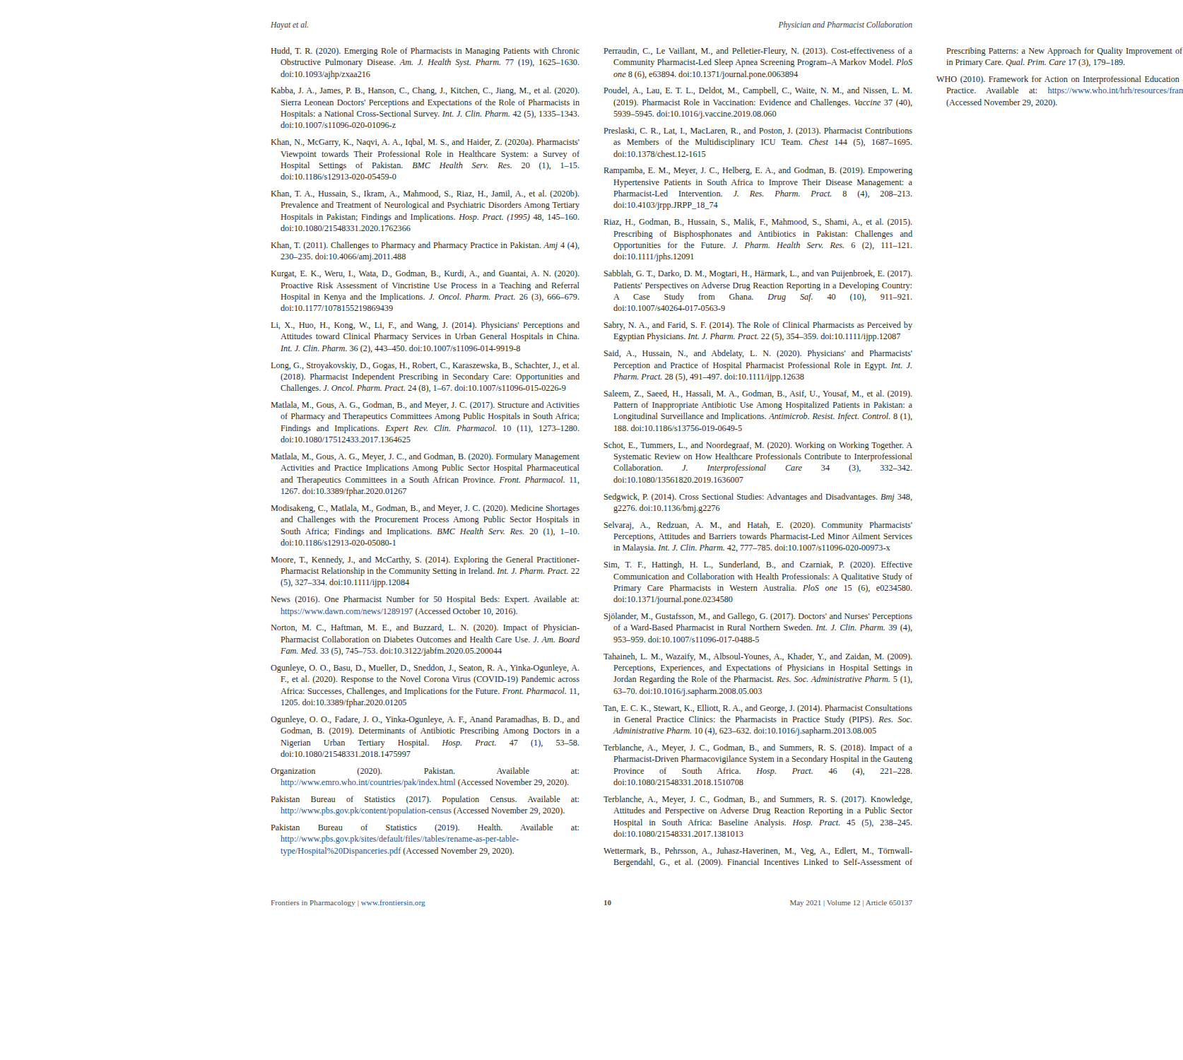Hayat et al.
Physician and Pharmacist Collaboration
Hudd, T. R. (2020). Emerging Role of Pharmacists in Managing Patients with Chronic Obstructive Pulmonary Disease. Am. J. Health Syst. Pharm. 77 (19), 1625–1630. doi:10.1093/ajhp/zxaa216
Kabba, J. A., James, P. B., Hanson, C., Chang, J., Kitchen, C., Jiang, M., et al. (2020). Sierra Leonean Doctors' Perceptions and Expectations of the Role of Pharmacists in Hospitals: a National Cross-Sectional Survey. Int. J. Clin. Pharm. 42 (5), 1335–1343. doi:10.1007/s11096-020-01096-z
Khan, N., McGarry, K., Naqvi, A. A., Iqbal, M. S., and Haider, Z. (2020a). Pharmacists' Viewpoint towards Their Professional Role in Healthcare System: a Survey of Hospital Settings of Pakistan. BMC Health Serv. Res. 20 (1), 1–15. doi:10.1186/s12913-020-05459-0
Khan, T. A., Hussain, S., Ikram, A., Mahmood, S., Riaz, H., Jamil, A., et al. (2020b). Prevalence and Treatment of Neurological and Psychiatric Disorders Among Tertiary Hospitals in Pakistan; Findings and Implications. Hosp. Pract. (1995) 48, 145–160. doi:10.1080/21548331.2020.1762366
Khan, T. (2011). Challenges to Pharmacy and Pharmacy Practice in Pakistan. Amj 4 (4), 230–235. doi:10.4066/amj.2011.488
Kurgat, E. K., Weru, I., Wata, D., Godman, B., Kurdi, A., and Guantai, A. N. (2020). Proactive Risk Assessment of Vincristine Use Process in a Teaching and Referral Hospital in Kenya and the Implications. J. Oncol. Pharm. Pract. 26 (3), 666–679. doi:10.1177/1078155219869439
Li, X., Huo, H., Kong, W., Li, F., and Wang, J. (2014). Physicians' Perceptions and Attitudes toward Clinical Pharmacy Services in Urban General Hospitals in China. Int. J. Clin. Pharm. 36 (2), 443–450. doi:10.1007/s11096-014-9919-8
Long, G., Stroyakovskiy, D., Gogas, H., Robert, C., Karaszewska, B., Schachter, J., et al. (2018). Pharmacist Independent Prescribing in Secondary Care: Opportunities and Challenges. J. Oncol. Pharm. Pract. 24 (8), 1–67. doi:10.1007/s11096-015-0226-9
Matlala, M., Gous, A. G., Godman, B., and Meyer, J. C. (2017). Structure and Activities of Pharmacy and Therapeutics Committees Among Public Hospitals in South Africa; Findings and Implications. Expert Rev. Clin. Pharmacol. 10 (11), 1273–1280. doi:10.1080/17512433.2017.1364625
Matlala, M., Gous, A. G., Meyer, J. C., and Godman, B. (2020). Formulary Management Activities and Practice Implications Among Public Sector Hospital Pharmaceutical and Therapeutics Committees in a South African Province. Front. Pharmacol. 11, 1267. doi:10.3389/fphar.2020.01267
Modisakeng, C., Matlala, M., Godman, B., and Meyer, J. C. (2020). Medicine Shortages and Challenges with the Procurement Process Among Public Sector Hospitals in South Africa; Findings and Implications. BMC Health Serv. Res. 20 (1), 1–10. doi:10.1186/s12913-020-05080-1
Moore, T., Kennedy, J., and McCarthy, S. (2014). Exploring the General Practitioner-Pharmacist Relationship in the Community Setting in Ireland. Int. J. Pharm. Pract. 22 (5), 327–334. doi:10.1111/ijpp.12084
News (2016). One Pharmacist Number for 50 Hospital Beds: Expert. Available at: https://www.dawn.com/news/1289197 (Accessed October 10, 2016).
Norton, M. C., Haftman, M. E., and Buzzard, L. N. (2020). Impact of Physician-Pharmacist Collaboration on Diabetes Outcomes and Health Care Use. J. Am. Board Fam. Med. 33 (5), 745–753. doi:10.3122/jabfm.2020.05.200044
Ogunleye, O. O., Basu, D., Mueller, D., Sneddon, J., Seaton, R. A., Yinka-Ogunleye, A. F., et al. (2020). Response to the Novel Corona Virus (COVID-19) Pandemic across Africa: Successes, Challenges, and Implications for the Future. Front. Pharmacol. 11, 1205. doi:10.3389/fphar.2020.01205
Ogunleye, O. O., Fadare, J. O., Yinka-Ogunleye, A. F., Anand Paramadhas, B. D., and Godman, B. (2019). Determinants of Antibiotic Prescribing Among Doctors in a Nigerian Urban Tertiary Hospital. Hosp. Pract. 47 (1), 53–58. doi:10.1080/21548331.2018.1475997
Organization (2020). Pakistan. Available at: http://www.emro.who.int/countries/pak/index.html (Accessed November 29, 2020).
Pakistan Bureau of Statistics (2017). Population Census. Available at: http://www.pbs.gov.pk/content/population-census (Accessed November 29, 2020).
Pakistan Bureau of Statistics (2019). Health. Available at: http://www.pbs.gov.pk/sites/default/files//tables/rename-as-per-table-type/Hospital%20Dispanceries.pdf (Accessed November 29, 2020).
Perraudin, C., Le Vaillant, M., and Pelletier-Fleury, N. (2013). Cost-effectiveness of a Community Pharmacist-Led Sleep Apnea Screening Program–A Markov Model. PloS one 8 (6), e63894. doi:10.1371/journal.pone.0063894
Poudel, A., Lau, E. T. L., Deldot, M., Campbell, C., Waite, N. M., and Nissen, L. M. (2019). Pharmacist Role in Vaccination: Evidence and Challenges. Vaccine 37 (40), 5939–5945. doi:10.1016/j.vaccine.2019.08.060
Preslaski, C. R., Lat, I., MacLaren, R., and Poston, J. (2013). Pharmacist Contributions as Members of the Multidisciplinary ICU Team. Chest 144 (5), 1687–1695. doi:10.1378/chest.12-1615
Rampamba, E. M., Meyer, J. C., Helberg, E. A., and Godman, B. (2019). Empowering Hypertensive Patients in South Africa to Improve Their Disease Management: a Pharmacist-Led Intervention. J. Res. Pharm. Pract. 8 (4), 208–213. doi:10.4103/jrpp.JRPP_18_74
Riaz, H., Godman, B., Hussain, S., Malik, F., Mahmood, S., Shami, A., et al. (2015). Prescribing of Bisphosphonates and Antibiotics in Pakistan: Challenges and Opportunities for the Future. J. Pharm. Health Serv. Res. 6 (2), 111–121. doi:10.1111/jphs.12091
Sabblah, G. T., Darko, D. M., Mogtari, H., Härmark, L., and van Puijenbroek, E. (2017). Patients' Perspectives on Adverse Drug Reaction Reporting in a Developing Country: A Case Study from Ghana. Drug Saf. 40 (10), 911–921. doi:10.1007/s40264-017-0563-9
Sabry, N. A., and Farid, S. F. (2014). The Role of Clinical Pharmacists as Perceived by Egyptian Physicians. Int. J. Pharm. Pract. 22 (5), 354–359. doi:10.1111/ijpp.12087
Said, A., Hussain, N., and Abdelaty, L. N. (2020). Physicians' and Pharmacists' Perception and Practice of Hospital Pharmacist Professional Role in Egypt. Int. J. Pharm. Pract. 28 (5), 491–497. doi:10.1111/ijpp.12638
Saleem, Z., Saeed, H., Hassali, M. A., Godman, B., Asif, U., Yousaf, M., et al. (2019). Pattern of Inappropriate Antibiotic Use Among Hospitalized Patients in Pakistan: a Longitudinal Surveillance and Implications. Antimicrob. Resist. Infect. Control. 8 (1), 188. doi:10.1186/s13756-019-0649-5
Schot, E., Tummers, L., and Noordegraaf, M. (2020). Working on Working Together. A Systematic Review on How Healthcare Professionals Contribute to Interprofessional Collaboration. J. Interprofessional Care 34 (3), 332–342. doi:10.1080/13561820.2019.1636007
Sedgwick, P. (2014). Cross Sectional Studies: Advantages and Disadvantages. Bmj 348, g2276. doi:10.1136/bmj.g2276
Selvaraj, A., Redzuan, A. M., and Hatah, E. (2020). Community Pharmacists' Perceptions, Attitudes and Barriers towards Pharmacist-Led Minor Ailment Services in Malaysia. Int. J. Clin. Pharm. 42, 777–785. doi:10.1007/s11096-020-00973-x
Sim, T. F., Hattingh, H. L., Sunderland, B., and Czarniak, P. (2020). Effective Communication and Collaboration with Health Professionals: A Qualitative Study of Primary Care Pharmacists in Western Australia. PloS one 15 (6), e0234580. doi:10.1371/journal.pone.0234580
Sjölander, M., Gustafsson, M., and Gallego, G. (2017). Doctors' and Nurses' Perceptions of a Ward-Based Pharmacist in Rural Northern Sweden. Int. J. Clin. Pharm. 39 (4), 953–959. doi:10.1007/s11096-017-0488-5
Tahaineh, L. M., Wazaify, M., Albsoul-Younes, A., Khader, Y., and Zaidan, M. (2009). Perceptions, Experiences, and Expectations of Physicians in Hospital Settings in Jordan Regarding the Role of the Pharmacist. Res. Soc. Administrative Pharm. 5 (1), 63–70. doi:10.1016/j.sapharm.2008.05.003
Tan, E. C. K., Stewart, K., Elliott, R. A., and George, J. (2014). Pharmacist Consultations in General Practice Clinics: the Pharmacists in Practice Study (PIPS). Res. Soc. Administrative Pharm. 10 (4), 623–632. doi:10.1016/j.sapharm.2013.08.005
Terblanche, A., Meyer, J. C., Godman, B., and Summers, R. S. (2018). Impact of a Pharmacist-Driven Pharmacovigilance System in a Secondary Hospital in the Gauteng Province of South Africa. Hosp. Pract. 46 (4), 221–228. doi:10.1080/21548331.2018.1510708
Terblanche, A., Meyer, J. C., Godman, B., and Summers, R. S. (2017). Knowledge, Attitudes and Perspective on Adverse Drug Reaction Reporting in a Public Sector Hospital in South Africa: Baseline Analysis. Hosp. Pract. 45 (5), 238–245. doi:10.1080/21548331.2017.1381013
Wettermark, B., Pehrsson, A., Juhasz-Haverinen, M., Veg, A., Edlert, M., Törnwall-Bergendahl, G., et al. (2009). Financial Incentives Linked to Self-Assessment of Prescribing Patterns: a New Approach for Quality Improvement of Drug Prescribing in Primary Care. Qual. Prim. Care 17 (3), 179–189.
WHO (2010). Framework for Action on Interprofessional Education and Collaborative Practice. Available at: https://www.who.int/hrh/resources/framework_action/en/ (Accessed November 29, 2020).
Frontiers in Pharmacology | www.frontiersin.org
10
May 2021 | Volume 12 | Article 650137